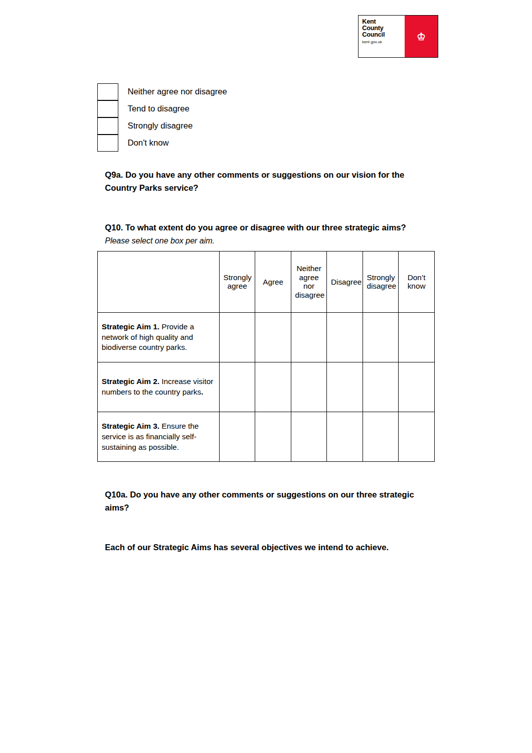Kent
County
Council
kent.gov.uk
♔
| | Neither agree nor disagree |
| | Tend to disagree |
| | Strongly disagree |
| | Don't know |
Q9a. Do you have any other comments or suggestions on our vision for the Country Parks service?
Q10. To what extent do you agree or disagree with our three strategic aims?
Please select one box per aim.
| | Strongly agree | Agree | Neither agree nor disagree | Disagree | Strongly disagree | Don’t know |
| --- | --- | --- | --- | --- | --- | --- |
| Strategic Aim 1. Provide a network of high quality and biodiverse country parks. | | | | | | |
| Strategic Aim 2. Increase visitor numbers to the country parks . | | | | | | |
| Strategic Aim 3. Ensure the service is as financially self-sustaining as possible. | | | | | | |
Q10a. Do you have any other comments or suggestions on our three strategic aims?
Each of our Strategic Aims has several objectives we intend to achieve.